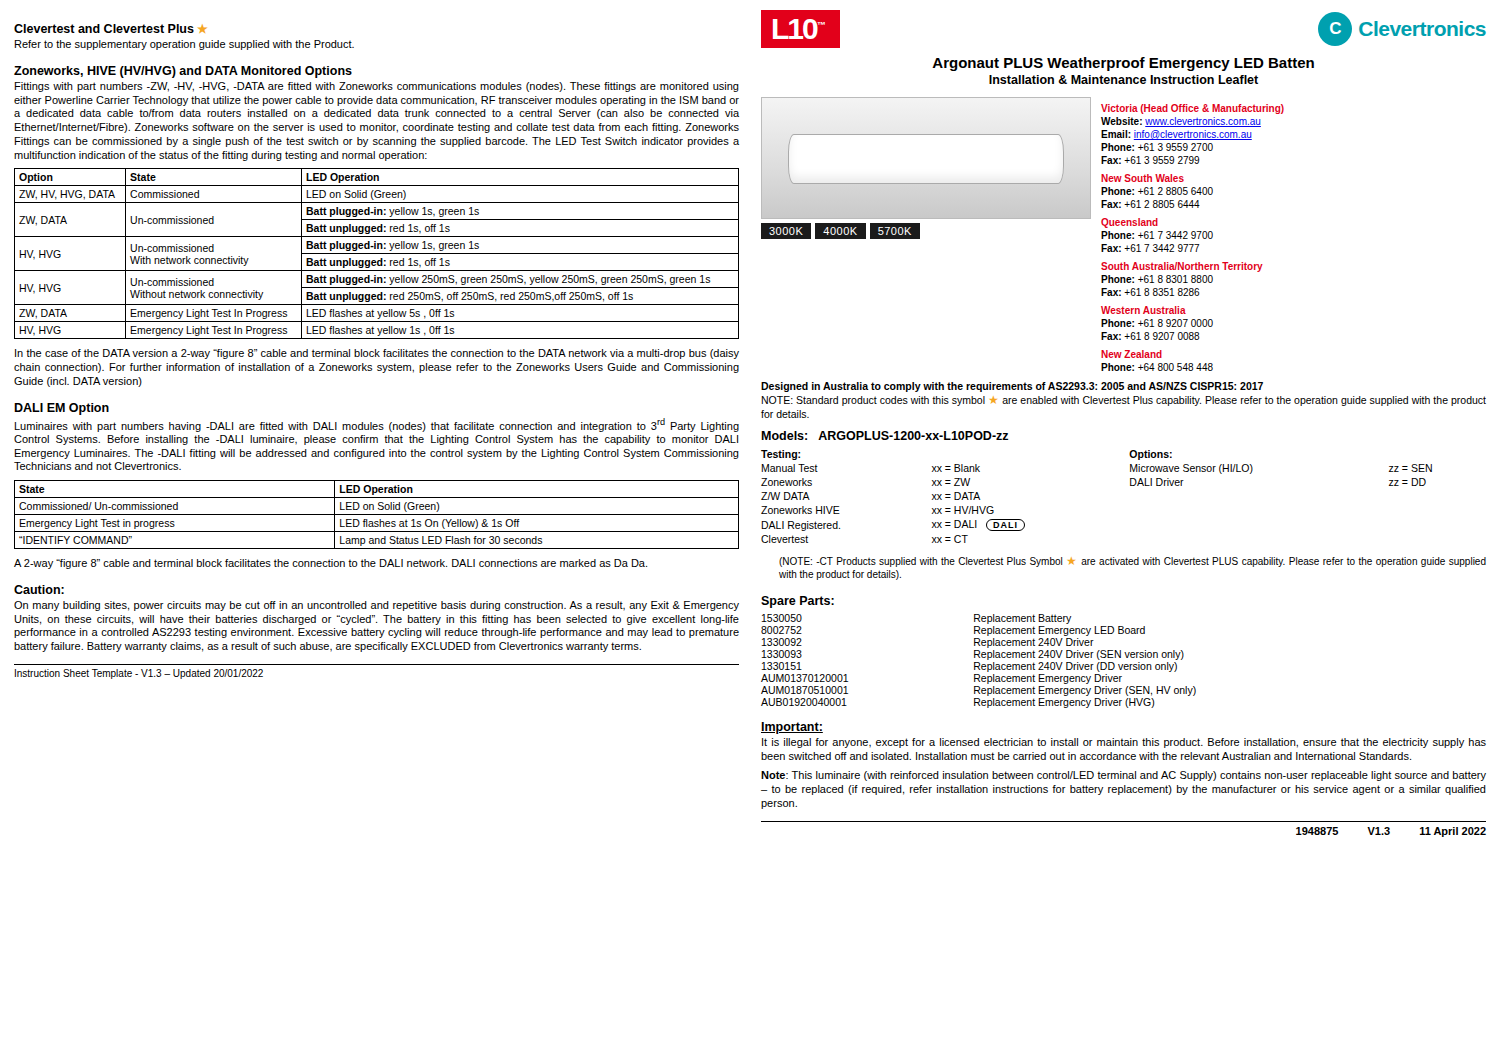Clevertest and Clevertest Plus ★
Refer to the supplementary operation guide supplied with the Product.
Zoneworks, HIVE (HV/HVG) and DATA Monitored Options
Fittings with part numbers -ZW, -HV, -HVG, -DATA are fitted with Zoneworks communications modules (nodes). These fittings are monitored using either Powerline Carrier Technology that utilize the power cable to provide data communication, RF transceiver modules operating in the ISM band or a dedicated data cable to/from data routers installed on a dedicated data trunk connected to a central Server (can also be connected via Ethernet/Internet/Fibre). Zoneworks software on the server is used to monitor, coordinate testing and collate test data from each fitting. Zoneworks Fittings can be commissioned by a single push of the test switch or by scanning the supplied barcode. The LED Test Switch indicator provides a multifunction indication of the status of the fitting during testing and normal operation:
| Option | State | LED Operation |
| --- | --- | --- |
| ZW, HV, HVG, DATA | Commissioned | LED on Solid (Green) |
| ZW, DATA | Un-commissioned | Batt plugged-in: yellow 1s, green 1s |
| Batt unplugged: red 1s, off 1s |
| HV, HVG | Un-commissioned With network connectivity | Batt plugged-in: yellow 1s, green 1s |
| Batt unplugged: red 1s, off 1s |
| HV, HVG | Un-commissioned Without network connectivity | Batt plugged-in: yellow 250mS, green 250mS, yellow 250mS, green 250mS, green 1s |
| Batt unplugged: red 250mS, off 250mS, red 250mS,off 250mS, off 1s |
| ZW, DATA | Emergency Light Test In Progress | LED flashes at yellow 5s , 0ff 1s |
| HV, HVG | Emergency Light Test In Progress | LED flashes at yellow 1s , 0ff 1s |
In the case of the DATA version a 2-way “figure 8” cable and terminal block facilitates the connection to the DATA network via a multi-drop bus (daisy chain connection). For further information of installation of a Zoneworks system, please refer to the Zoneworks Users Guide and Commissioning Guide (incl. DATA version)
DALI EM Option
Luminaires with part numbers having -DALI are fitted with DALI modules (nodes) that facilitate connection and integration to 3rd Party Lighting Control Systems. Before installing the -DALI luminaire, please confirm that the Lighting Control System has the capability to monitor DALI Emergency Luminaires. The -DALI fitting will be addressed and configured into the control system by the Lighting Control System Commissioning Technicians and not Clevertronics.
| State | LED Operation |
| --- | --- |
| Commissioned/ Un-commissioned | LED on Solid (Green) |
| Emergency Light Test in progress | LED flashes at 1s On (Yellow) & 1s Off |
| “IDENTIFY COMMAND” | Lamp and Status LED Flash for 30 seconds |
A 2-way “figure 8” cable and terminal block facilitates the connection to the DALI network. DALI connections are marked as Da Da.
Caution:
On many building sites, power circuits may be cut off in an uncontrolled and repetitive basis during construction. As a result, any Exit & Emergency Units, on these circuits, will have their batteries discharged or “cycled”. The battery in this fitting has been selected to give excellent long-life performance in a controlled AS2293 testing environment. Excessive battery cycling will reduce through-life performance and may lead to premature battery failure. Battery warranty claims, as a result of such abuse, are specifically EXCLUDED from Clevertronics warranty terms.
Instruction Sheet Template - V1.3 – Updated 20/01/2022
L10™
C
Clevertronics
Argonaut PLUS Weatherproof Emergency LED Batten
Installation & Maintenance Instruction Leaflet
3000K 4000K 5700K
Victoria (Head Office & Manufacturing)
Website: www.clevertronics.com.au
Email: info@clevertronics.com.au
Phone: +61 3 9559 2700
Fax: +61 3 9559 2799
New South Wales
Phone: +61 2 8805 6400
Fax: +61 2 8805 6444
Queensland
Phone: +61 7 3442 9700
Fax: +61 7 3442 9777
South Australia/Northern Territory
Phone: +61 8 8301 8800
Fax: +61 8 8351 8286
Western Australia
Phone: +61 8 9207 0000
Fax: +61 8 9207 0088
New Zealand
Phone: +64 800 548 448
Designed in Australia to comply with the requirements of AS2293.3: 2005 and AS/NZS CISPR15: 2017
NOTE: Standard product codes with this symbol ★ are enabled with Clevertest Plus capability. Please refer to the operation guide supplied with the product for details.
Models:
ARGOPLUS-1200-xx-L10POD-zz
| Testing: | | Options: | |
| Manual Test | xx = Blank | Microwave Sensor (HI/LO) | zz = SEN |
| Zoneworks | xx = ZW | DALI Driver | zz = DD |
| Z/W DATA | xx = DATA | | |
| Zoneworks HIVE | xx = HV/HVG | | |
| DALI Registered. | xx = DALI DALI | | |
| Clevertest | xx = CT | | |
(NOTE: -CT Products supplied with the Clevertest Plus Symbol ★ are activated with Clevertest PLUS capability. Please refer to the operation guide supplied with the product for details).
Spare Parts:
| 1530050 | Replacement Battery |
| 8002752 | Replacement Emergency LED Board |
| 1330092 | Replacement 240V Driver |
| 1330093 | Replacement 240V Driver (SEN version only) |
| 1330151 | Replacement 240V Driver (DD version only) |
| AUM01370120001 | Replacement Emergency Driver |
| AUM01870510001 | Replacement Emergency Driver (SEN, HV only) |
| AUB01920040001 | Replacement Emergency Driver (HVG) |
Important:
It is illegal for anyone, except for a licensed electrician to install or maintain this product. Before installation, ensure that the electricity supply has been switched off and isolated. Installation must be carried out in accordance with the relevant Australian and International Standards.
Note: This luminaire (with reinforced insulation between control/LED terminal and AC Supply) contains non-user replaceable light source and battery – to be replaced (if required, refer installation instructions for battery replacement) by the manufacturer or his service agent or a similar qualified person.
1948875 V1.3 11 April 2022